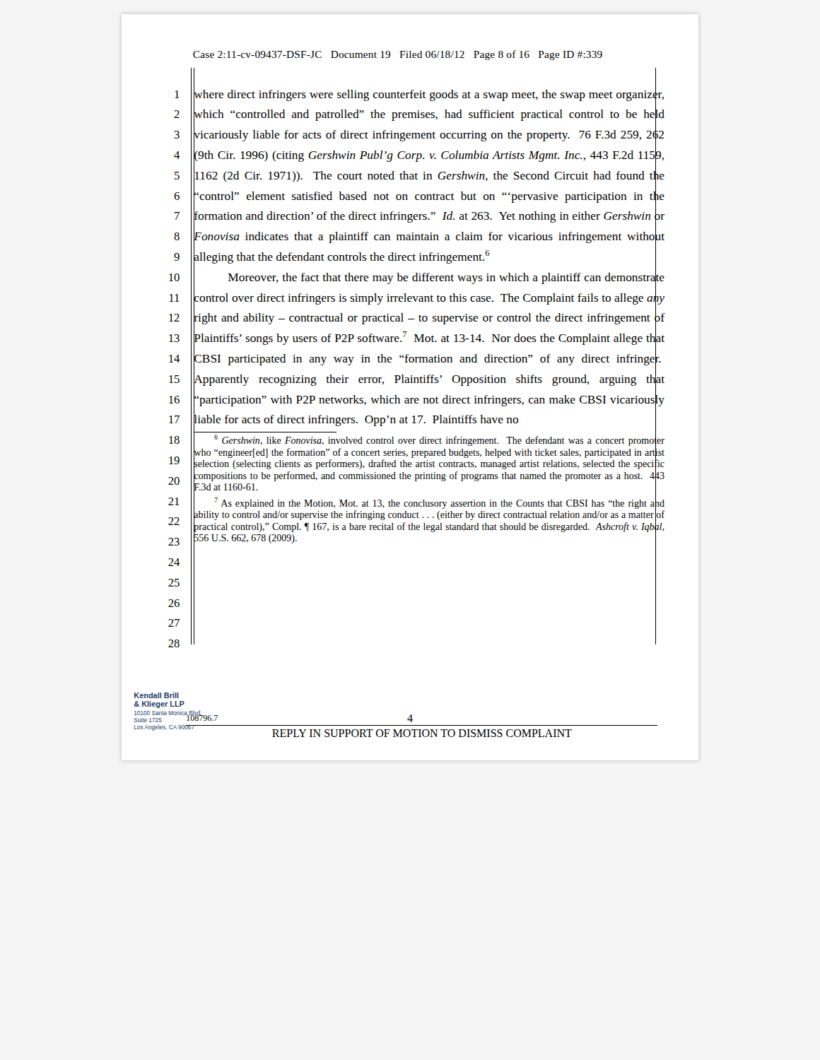Case 2:11-cv-09437-DSF-JC Document 19 Filed 06/18/12 Page 8 of 16 Page ID #:339
1
2
3
4
5
6
7
8
9
10
11
12
13
14
15
16
17
18
19
20
21
22
23
24
25
26
27
28
where direct infringers were selling counterfeit goods at a swap meet, the swap meet organizer, which “controlled and patrolled” the premises, had sufficient practical control to be held vicariously liable for acts of direct infringement occurring on the property. 76 F.3d 259, 262 (9th Cir. 1996) (citing Gershwin Publ’g Corp. v. Columbia Artists Mgmt. Inc., 443 F.2d 1159, 1162 (2d Cir. 1971)). The court noted that in Gershwin, the Second Circuit had found the “control” element satisfied based not on contract but on “‘pervasive participation in the formation and direction’ of the direct infringers.” Id. at 263. Yet nothing in either Gershwin or Fonovisa indicates that a plaintiff can maintain a claim for vicarious infringement without alleging that the defendant controls the direct infringement.6
Moreover, the fact that there may be different ways in which a plaintiff can demonstrate control over direct infringers is simply irrelevant to this case. The Complaint fails to allege any right and ability – contractual or practical – to supervise or control the direct infringement of Plaintiffs’ songs by users of P2P software.7 Mot. at 13-14. Nor does the Complaint allege that CBSI participated in any way in the “formation and direction” of any direct infringer. Apparently recognizing their error, Plaintiffs’ Opposition shifts ground, arguing that “participation” with P2P networks, which are not direct infringers, can make CBSI vicariously liable for acts of direct infringers. Opp’n at 17. Plaintiffs have no
6 Gershwin, like Fonovisa, involved control over direct infringement. The defendant was a concert promoter who “engineer[ed] the formation” of a concert series, prepared budgets, helped with ticket sales, participated in artist selection (selecting clients as performers), drafted the artist contracts, managed artist relations, selected the specific compositions to be performed, and commissioned the printing of programs that named the promoter as a host. 443 F.3d at 1160-61.
7 As explained in the Motion, Mot. at 13, the conclusory assertion in the Counts that CBSI has “the right and ability to control and/or supervise the infringing conduct . . . (either by direct contractual relation and/or as a matter of practical control),” Compl. ¶ 167, is a bare recital of the legal standard that should be disregarded. Ashcroft v. Iqbal, 556 U.S. 662, 678 (2009).
Kendall Brill
& Klieger LLP 10100 Santa Monica Blvd.
Suite 1725
Los Angeles, CA 90067
108796.7
REPLY IN SUPPORT OF MOTION TO DISMISS COMPLAINT
4